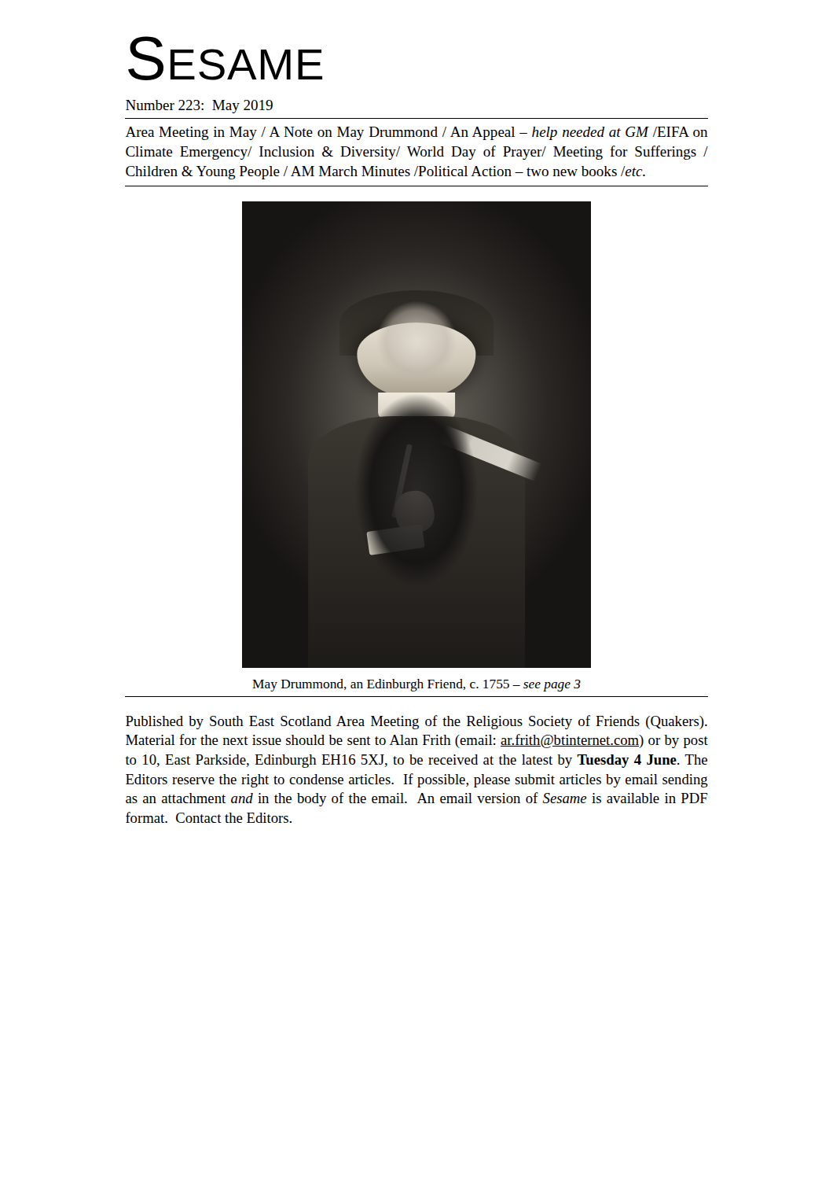Sesame
Number 223: May 2019
Area Meeting in May / A Note on May Drummond / An Appeal – help needed at GM /EIFA on Climate Emergency/ Inclusion & Diversity/ World Day of Prayer/ Meeting for Sufferings / Children & Young People / AM March Minutes /Political Action – two new books /etc.
May Drummond, an Edinburgh Friend, c. 1755 – see page 3
Published by South East Scotland Area Meeting of the Religious Society of Friends (Quakers). Material for the next issue should be sent to Alan Frith (email: ar.frith@btinternet.com) or by post to 10, East Parkside, Edinburgh EH16 5XJ, to be received at the latest by Tuesday 4 June. The Editors reserve the right to condense articles. If possible, please submit articles by email sending as an attachment and in the body of the email. An email version of Sesame is available in PDF format. Contact the Editors.